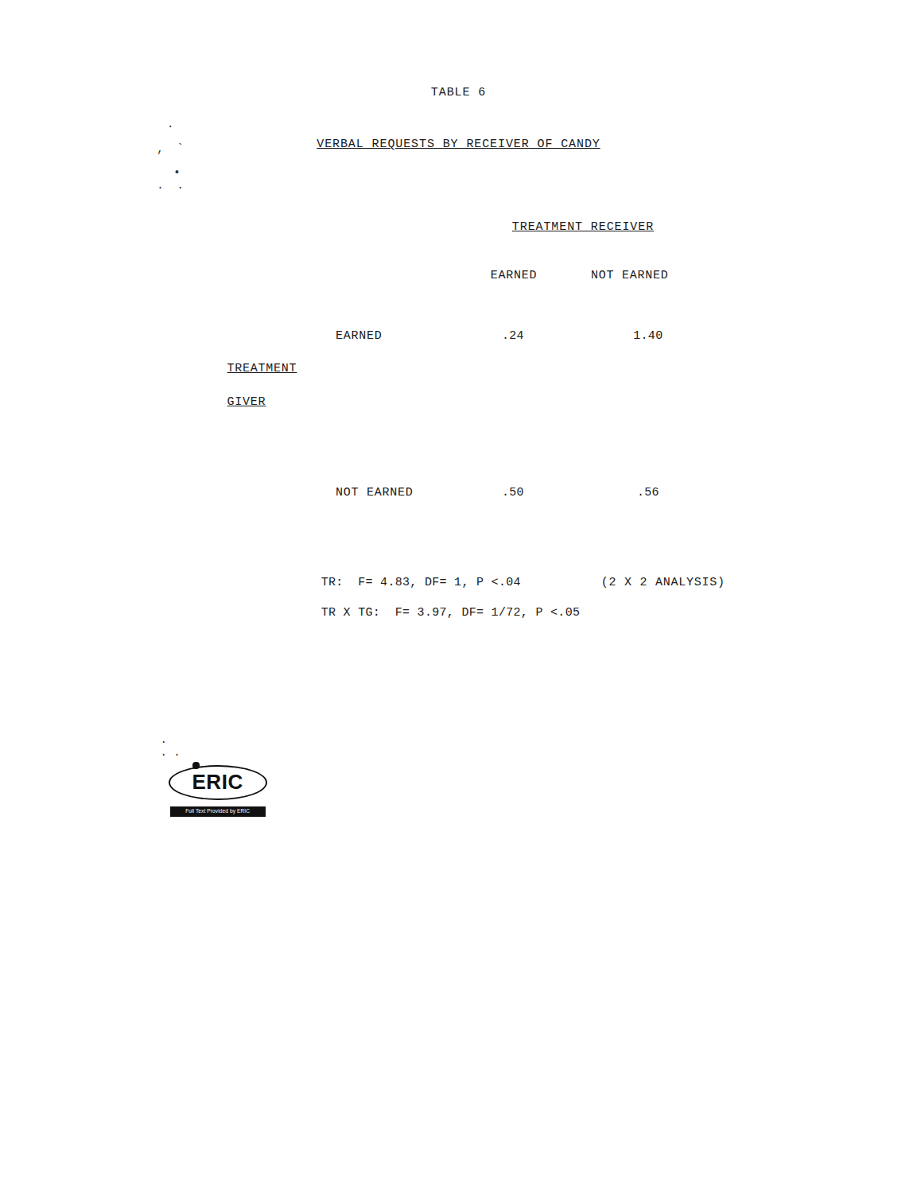. , ` • . .
. . .
TABLE 6
VERBAL REQUESTS BY RECEIVER OF CANDY
| | | TREATMENT RECEIVER |
| | | EARNED | NOT EARNED |
| | EARNED | .24 | 1.40 |
| TREATMENT | | | |
| GIVER | | | |
| | NOT EARNED | .50 | .56 |
TR: F= 4.83, DF= 1, P <.04(2 X 2 ANALYSIS)
TR X TG: F= 3.97, DF= 1/72, P <.05
ERIC
Full Text Provided by ERIC